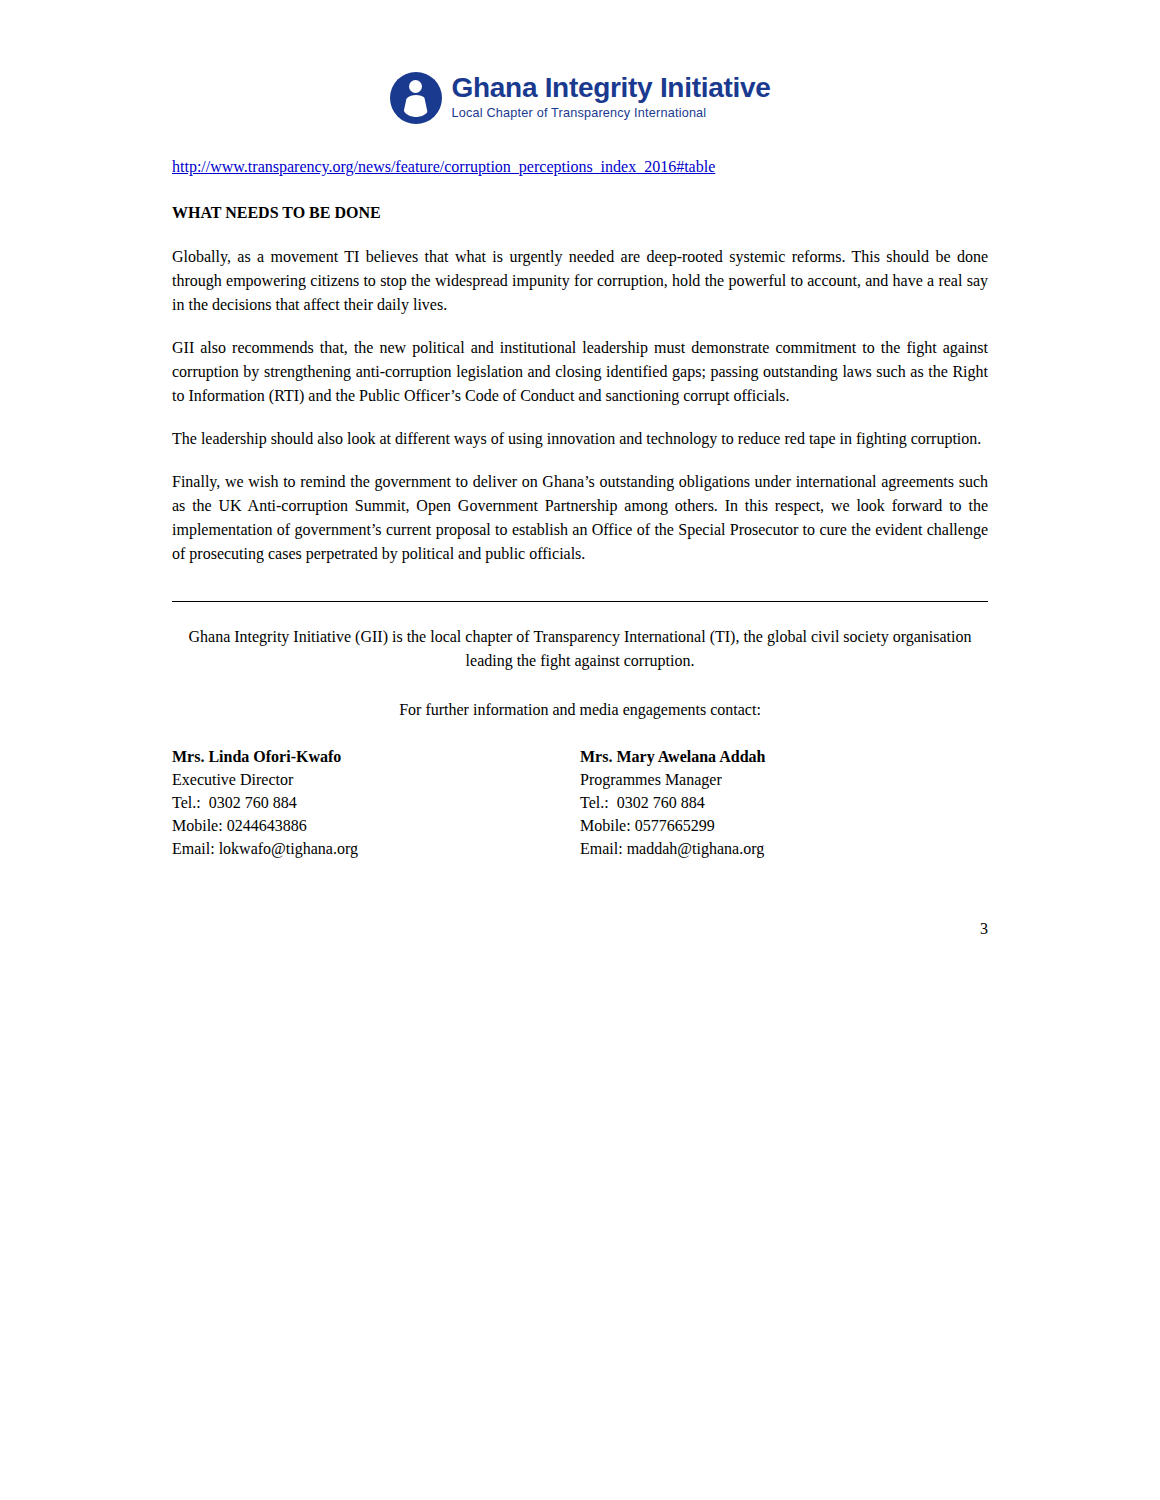Ghana Integrity Initiative
Local Chapter of Transparency International
http://www.transparency.org/news/feature/corruption_perceptions_index_2016#table
What needs to be done
Globally, as a movement TI believes that what is urgently needed are deep-rooted systemic reforms. This should be done through empowering citizens to stop the widespread impunity for corruption, hold the powerful to account, and have a real say in the decisions that affect their daily lives.
GII also recommends that, the new political and institutional leadership must demonstrate commitment to the fight against corruption by strengthening anti-corruption legislation and closing identified gaps; passing outstanding laws such as the Right to Information (RTI) and the Public Officer’s Code of Conduct and sanctioning corrupt officials.
The leadership should also look at different ways of using innovation and technology to reduce red tape in fighting corruption.
Finally, we wish to remind the government to deliver on Ghana’s outstanding obligations under international agreements such as the UK Anti-corruption Summit, Open Government Partnership among others. In this respect, we look forward to the implementation of government’s current proposal to establish an Office of the Special Prosecutor to cure the evident challenge of prosecuting cases perpetrated by political and public officials.
Ghana Integrity Initiative (GII) is the local chapter of Transparency International (TI), the global civil society organisation leading the fight against corruption.
For further information and media engagements contact:
| Mrs. Linda Ofori-Kwafo Executive Director Tel.: 0302 760 884 Mobile: 0244643886 Email: lokwafo@tighana.org | Mrs. Mary Awelana Addah Programmes Manager Tel.: 0302 760 884 Mobile: 0577665299 Email: maddah@tighana.org |
3